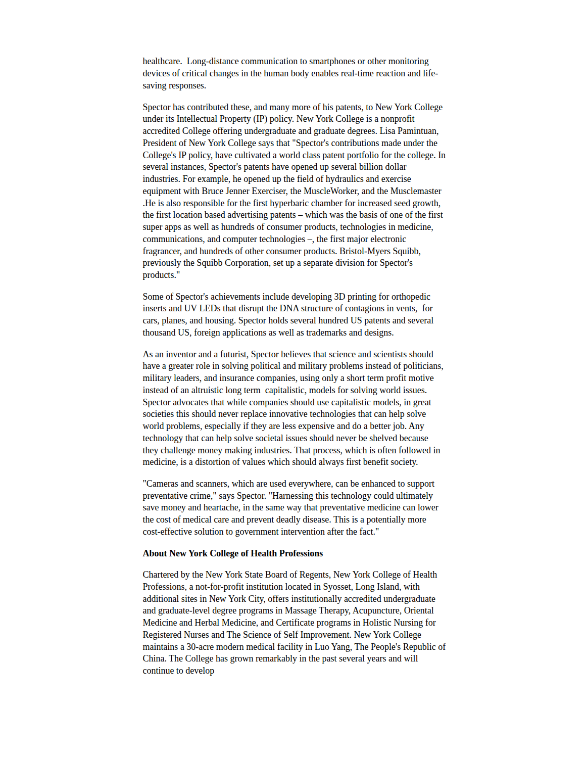healthcare. Long-distance communication to smartphones or other monitoring devices of critical changes in the human body enables real-time reaction and life-saving responses.
Spector has contributed these, and many more of his patents, to New York College under its Intellectual Property (IP) policy. New York College is a nonprofit accredited College offering undergraduate and graduate degrees. Lisa Pamintuan, President of New York College says that "Spector's contributions made under the College's IP policy, have cultivated a world class patent portfolio for the college. In several instances, Spector's patents have opened up several billion dollar industries. For example, he opened up the field of hydraulics and exercise equipment with Bruce Jenner Exerciser, the MuscleWorker, and the Musclemaster .He is also responsible for the first hyperbaric chamber for increased seed growth, the first location based advertising patents – which was the basis of one of the first super apps as well as hundreds of consumer products, technologies in medicine, communications, and computer technologies –, the first major electronic fragrancer, and hundreds of other consumer products. Bristol-Myers Squibb, previously the Squibb Corporation, set up a separate division for Spector's products."
Some of Spector's achievements include developing 3D printing for orthopedic inserts and UV LEDs that disrupt the DNA structure of contagions in vents, for cars, planes, and housing. Spector holds several hundred US patents and several thousand US, foreign applications as well as trademarks and designs.
As an inventor and a futurist, Spector believes that science and scientists should have a greater role in solving political and military problems instead of politicians, military leaders, and insurance companies, using only a short term profit motive instead of an altruistic long term capitalistic, models for solving world issues. Spector advocates that while companies should use capitalistic models, in great societies this should never replace innovative technologies that can help solve world problems, especially if they are less expensive and do a better job. Any technology that can help solve societal issues should never be shelved because they challenge money making industries. That process, which is often followed in medicine, is a distortion of values which should always first benefit society.
"Cameras and scanners, which are used everywhere, can be enhanced to support preventative crime," says Spector. "Harnessing this technology could ultimately save money and heartache, in the same way that preventative medicine can lower the cost of medical care and prevent deadly disease. This is a potentially more cost-effective solution to government intervention after the fact."
About New York College of Health Professions
Chartered by the New York State Board of Regents, New York College of Health Professions, a not-for-profit institution located in Syosset, Long Island, with additional sites in New York City, offers institutionally accredited undergraduate and graduate-level degree programs in Massage Therapy, Acupuncture, Oriental Medicine and Herbal Medicine, and Certificate programs in Holistic Nursing for Registered Nurses and The Science of Self Improvement. New York College maintains a 30-acre modern medical facility in Luo Yang, The People's Republic of China. The College has grown remarkably in the past several years and will continue to develop